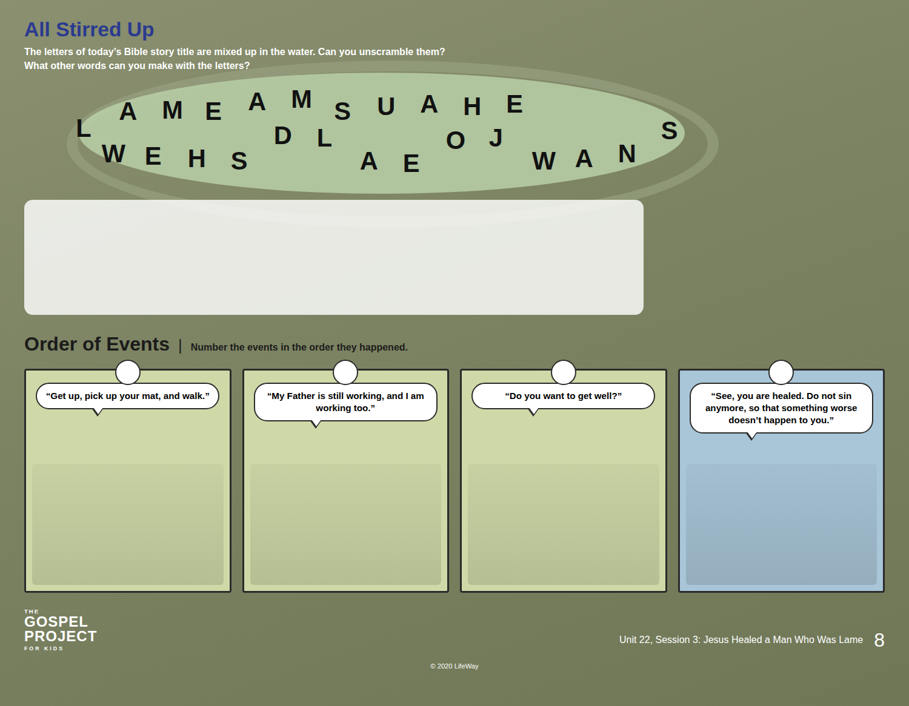All Stirred Up
The letters of today’s Bible story title are mixed up in the water. Can you unscramble them?
What other words can you make with the letters?
L A M E A M S U A H E W E H S D L A E O J W A N S
Order of Events
|
Number the events in the order they happened.
“Get up, pick up your mat, and walk.”
“My Father is still working, and I am working too.”
“Do you want to get well?”
“See, you are healed. Do not sin anymore, so that something worse doesn’t happen to you.”
THE GOSPEL
PROJECT FOR KIDS
Unit 22, Session 3: Jesus Healed a Man Who Was Lame 8
© 2020 LifeWay